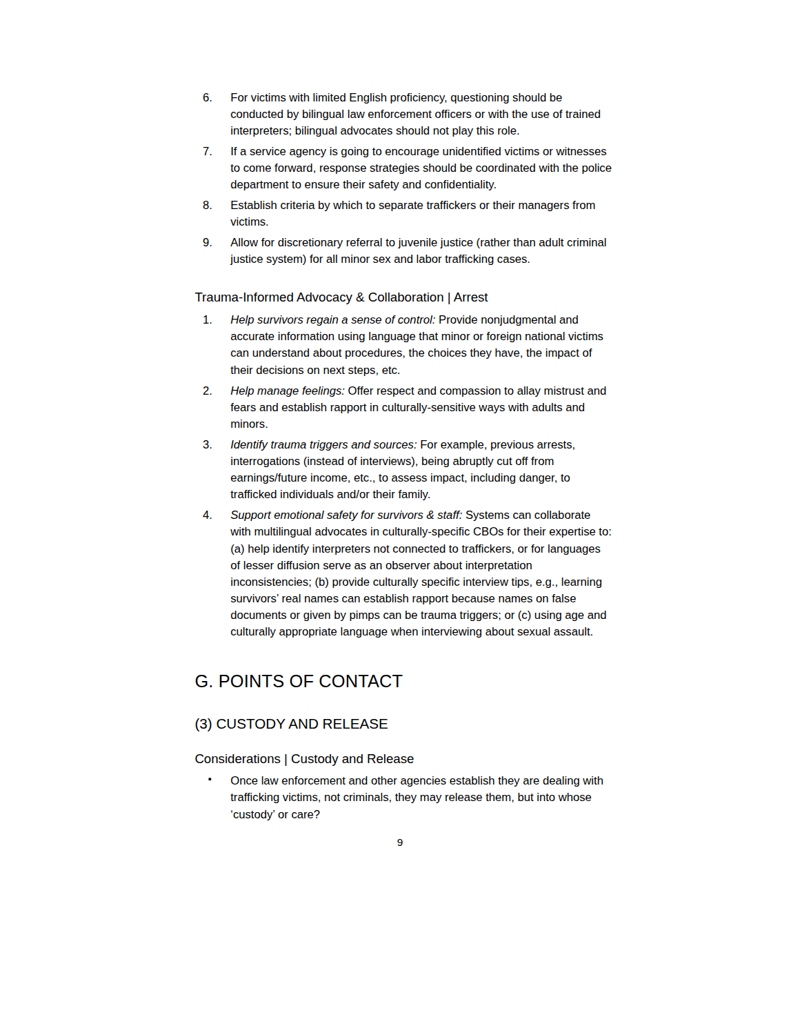For victims with limited English proficiency, questioning should be conducted by bilingual law enforcement officers or with the use of trained interpreters; bilingual advocates should not play this role.
If a service agency is going to encourage unidentified victims or witnesses to come forward, response strategies should be coordinated with the police department to ensure their safety and confidentiality.
Establish criteria by which to separate traffickers or their managers from victims.
Allow for discretionary referral to juvenile justice (rather than adult criminal justice system) for all minor sex and labor trafficking cases.
Trauma-Informed Advocacy & Collaboration | Arrest
Help survivors regain a sense of control: Provide nonjudgmental and accurate information using language that minor or foreign national victims can understand about procedures, the choices they have, the impact of their decisions on next steps, etc.
Help manage feelings: Offer respect and compassion to allay mistrust and fears and establish rapport in culturally-sensitive ways with adults and minors.
Identify trauma triggers and sources: For example, previous arrests, interrogations (instead of interviews), being abruptly cut off from earnings/future income, etc., to assess impact, including danger, to trafficked individuals and/or their family.
Support emotional safety for survivors & staff: Systems can collaborate with multilingual advocates in culturally-specific CBOs for their expertise to: (a) help identify interpreters not connected to traffickers, or for languages of lesser diffusion serve as an observer about interpretation inconsistencies; (b) provide culturally specific interview tips, e.g., learning survivors’ real names can establish rapport because names on false documents or given by pimps can be trauma triggers; or (c) using age and culturally appropriate language when interviewing about sexual assault.
G. POINTS OF CONTACT
(3) CUSTODY AND RELEASE
Considerations | Custody and Release
Once law enforcement and other agencies establish they are dealing with trafficking victims, not criminals, they may release them, but into whose ‘custody’ or care?
9